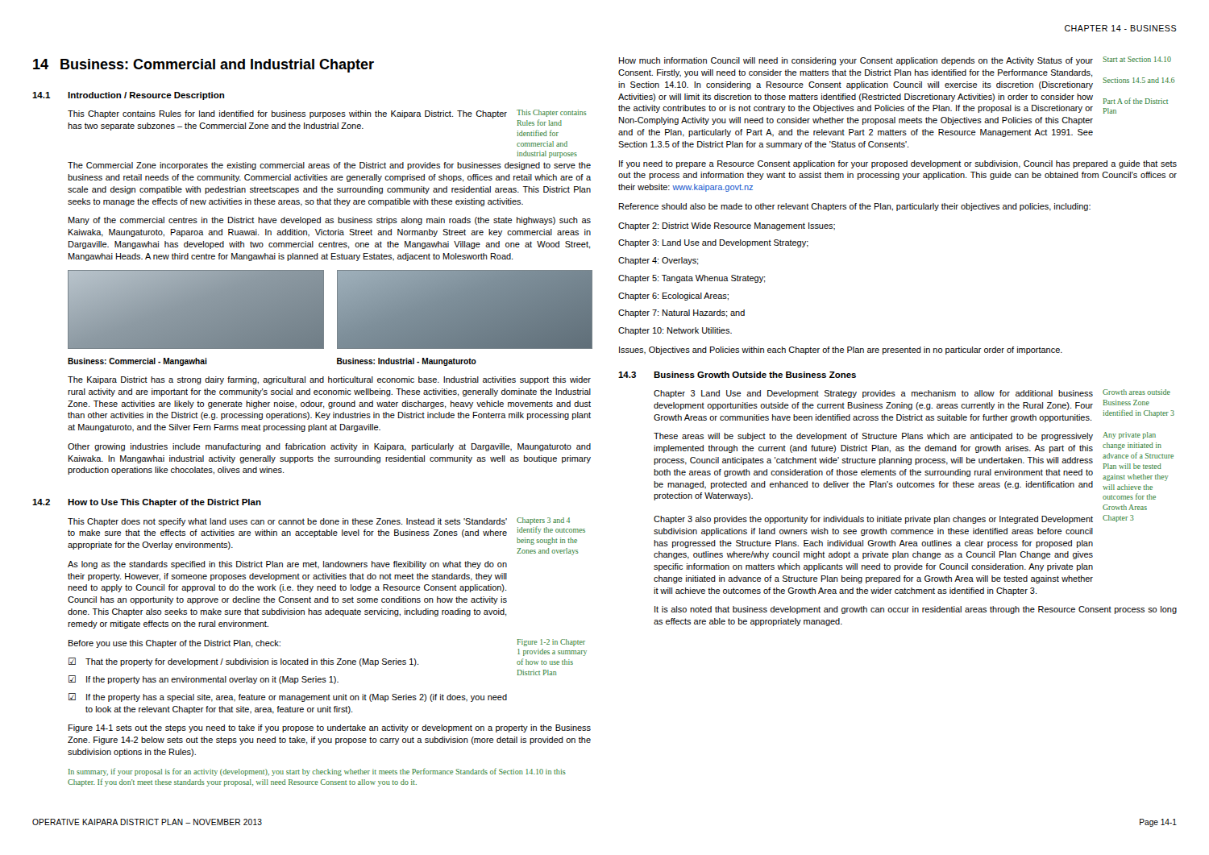CHAPTER 14 - BUSINESS
14 Business: Commercial and Industrial Chapter
14.1
Introduction / Resource Description
This Chapter contains Rules for land identified for business purposes within the Kaipara District. The Chapter has two separate subzones – the Commercial Zone and the Industrial Zone.
This Chapter contains Rules for land identified for commercial and industrial purposes
The Commercial Zone incorporates the existing commercial areas of the District and provides for businesses designed to serve the business and retail needs of the community. Commercial activities are generally comprised of shops, offices and retail which are of a scale and design compatible with pedestrian streetscapes and the surrounding community and residential areas. This District Plan seeks to manage the effects of new activities in these areas, so that they are compatible with these existing activities.
Many of the commercial centres in the District have developed as business strips along main roads (the state highways) such as Kaiwaka, Maungaturoto, Paparoa and Ruawai. In addition, Victoria Street and Normanby Street are key commercial areas in Dargaville. Mangawhai has developed with two commercial centres, one at the Mangawhai Village and one at Wood Street, Mangawhai Heads. A new third centre for Mangawhai is planned at Estuary Estates, adjacent to Molesworth Road.
Business: Commercial - Mangawhai
Business: Industrial - Maungaturoto
The Kaipara District has a strong dairy farming, agricultural and horticultural economic base. Industrial activities support this wider rural activity and are important for the community's social and economic wellbeing. These activities, generally dominate the Industrial Zone. These activities are likely to generate higher noise, odour, ground and water discharges, heavy vehicle movements and dust than other activities in the District (e.g. processing operations). Key industries in the District include the Fonterra milk processing plant at Maungaturoto, and the Silver Fern Farms meat processing plant at Dargaville.
Other growing industries include manufacturing and fabrication activity in Kaipara, particularly at Dargaville, Maungaturoto and Kaiwaka. In Mangawhai industrial activity generally supports the surrounding residential community as well as boutique primary production operations like chocolates, olives and wines.
14.2
How to Use This Chapter of the District Plan
This Chapter does not specify what land uses can or cannot be done in these Zones. Instead it sets 'Standards' to make sure that the effects of activities are within an acceptable level for the Business Zones (and where appropriate for the Overlay environments).
As long as the standards specified in this District Plan are met, landowners have flexibility on what they do on their property. However, if someone proposes development or activities that do not meet the standards, they will need to apply to Council for approval to do the work (i.e. they need to lodge a Resource Consent application). Council has an opportunity to approve or decline the Consent and to set some conditions on how the activity is done. This Chapter also seeks to make sure that subdivision has adequate servicing, including roading to avoid, remedy or mitigate effects on the rural environment.
Chapters 3 and 4 identify the outcomes being sought in the Zones and overlays
Before you use this Chapter of the District Plan, check:
That the property for development / subdivision is located in this Zone (Map Series 1).
If the property has an environmental overlay on it (Map Series 1).
If the property has a special site, area, feature or management unit on it (Map Series 2) (if it does, you need to look at the relevant Chapter for that site, area, feature or unit first).
Figure 1-2 in Chapter 1 provides a summary of how to use this District Plan
Figure 14-1 sets out the steps you need to take if you propose to undertake an activity or development on a property in the Business Zone. Figure 14-2 below sets out the steps you need to take, if you propose to carry out a subdivision (more detail is provided on the subdivision options in the Rules).
In summary, if your proposal is for an activity (development), you start by checking whether it meets the Performance Standards of Section 14.10 in this Chapter. If you don't meet these standards your proposal, will need Resource Consent to allow you to do it.
How much information Council will need in considering your Consent application depends on the Activity Status of your Consent. Firstly, you will need to consider the matters that the District Plan has identified for the Performance Standards, in Section 14.10. In considering a Resource Consent application Council will exercise its discretion (Discretionary Activities) or will limit its discretion to those matters identified (Restricted Discretionary Activities) in order to consider how the activity contributes to or is not contrary to the Objectives and Policies of the Plan. If the proposal is a Discretionary or Non-Complying Activity you will need to consider whether the proposal meets the Objectives and Policies of this Chapter and of the Plan, particularly of Part A, and the relevant Part 2 matters of the Resource Management Act 1991. See Section 1.3.5 of the District Plan for a summary of the 'Status of Consents'.
Start at Section 14.10
Sections 14.5 and 14.6
Part A of the District Plan
If you need to prepare a Resource Consent application for your proposed development or subdivision, Council has prepared a guide that sets out the process and information they want to assist them in processing your application. This guide can be obtained from Council's offices or their website: www.kaipara.govt.nz
Reference should also be made to other relevant Chapters of the Plan, particularly their objectives and policies, including:
Chapter 2: District Wide Resource Management Issues;
Chapter 3: Land Use and Development Strategy;
Chapter 4: Overlays;
Chapter 5: Tangata Whenua Strategy;
Chapter 6: Ecological Areas;
Chapter 7: Natural Hazards; and
Chapter 10: Network Utilities.
Issues, Objectives and Policies within each Chapter of the Plan are presented in no particular order of importance.
14.3
Business Growth Outside the Business Zones
Chapter 3 Land Use and Development Strategy provides a mechanism to allow for additional business development opportunities outside of the current Business Zoning (e.g. areas currently in the Rural Zone). Four Growth Areas or communities have been identified across the District as suitable for further growth opportunities.
Growth areas outside Business Zone identified in Chapter 3
These areas will be subject to the development of Structure Plans which are anticipated to be progressively implemented through the current (and future) District Plan, as the demand for growth arises. As part of this process, Council anticipates a 'catchment wide' structure planning process, will be undertaken. This will address both the areas of growth and consideration of those elements of the surrounding rural environment that need to be managed, protected and enhanced to deliver the Plan's outcomes for these areas (e.g. identification and protection of Waterways).
Any private plan change initiated in advance of a Structure Plan will be tested against whether they will achieve the outcomes for the Growth Areas
Chapter 3 also provides the opportunity for individuals to initiate private plan changes or Integrated Development subdivision applications if land owners wish to see growth commence in these identified areas before council has progressed the Structure Plans. Each individual Growth Area outlines a clear process for proposed plan changes, outlines where/why council might adopt a private plan change as a Council Plan Change and gives specific information on matters which applicants will need to provide for Council consideration. Any private plan change initiated in advance of a Structure Plan being prepared for a Growth Area will be tested against whether it will achieve the outcomes of the Growth Area and the wider catchment as identified in Chapter 3.
Chapter 3
It is also noted that business development and growth can occur in residential areas through the Resource Consent process so long as effects are able to be appropriately managed.
OPERATIVE KAIPARA DISTRICT PLAN – NOVEMBER 2013
Page 14-1